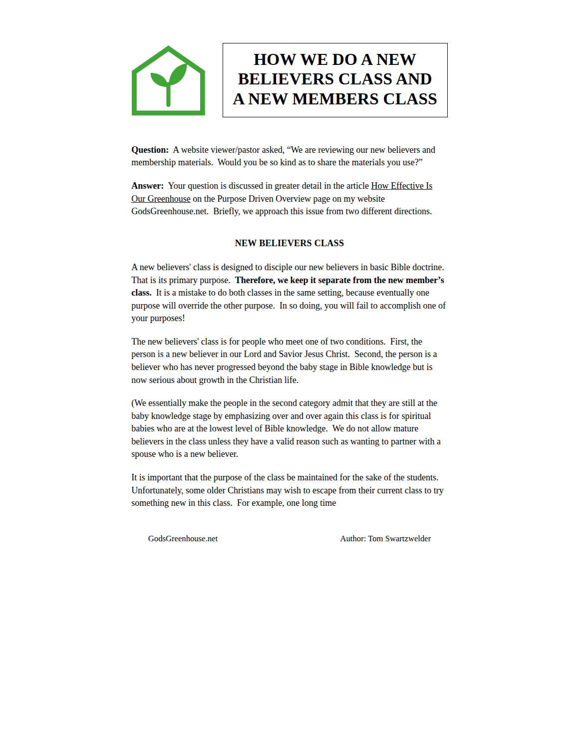HOW WE DO A NEW
BELIEVERS CLASS AND
A NEW MEMBERS CLASS
Question: A website viewer/pastor asked, “We are reviewing our new believers and membership materials. Would you be so kind as to share the materials you use?”
Answer: Your question is discussed in greater detail in the article How Effective Is Our Greenhouse on the Purpose Driven Overview page on my website GodsGreenhouse.net. Briefly, we approach this issue from two different directions.
NEW BELIEVERS CLASS
A new believers' class is designed to disciple our new believers in basic Bible doctrine. That is its primary purpose. Therefore, we keep it separate from the new member’s class. It is a mistake to do both classes in the same setting, because eventually one purpose will override the other purpose. In so doing, you will fail to accomplish one of your purposes!
The new believers' class is for people who meet one of two conditions. First, the person is a new believer in our Lord and Savior Jesus Christ. Second, the person is a believer who has never progressed beyond the baby stage in Bible knowledge but is now serious about growth in the Christian life.
(We essentially make the people in the second category admit that they are still at the baby knowledge stage by emphasizing over and over again this class is for spiritual babies who are at the lowest level of Bible knowledge. We do not allow mature believers in the class unless they have a valid reason such as wanting to partner with a spouse who is a new believer.
It is important that the purpose of the class be maintained for the sake of the students. Unfortunately, some older Christians may wish to escape from their current class to try something new in this class. For example, one long time
GodsGreenhouse.net
Author: Tom Swartzwelder